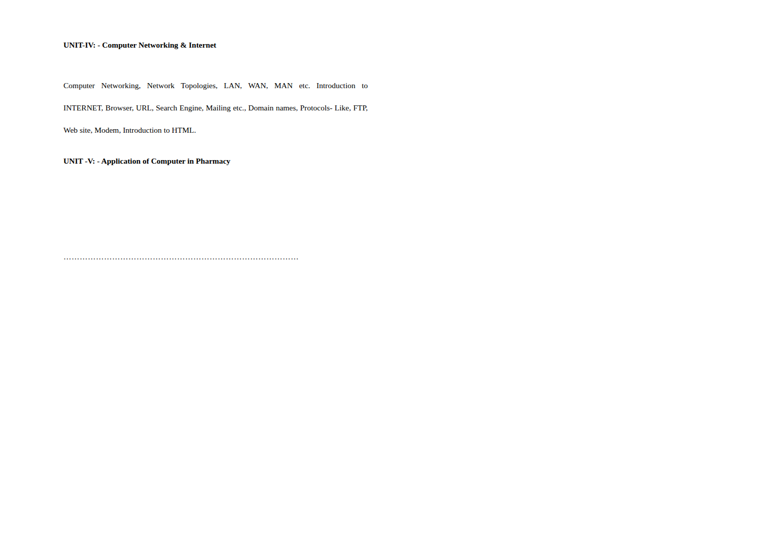UNIT-IV: - Computer Networking & Internet
Computer Networking, Network Topologies, LAN, WAN, MAN etc. Introduction to INTERNET, Browser, URL, Search Engine, Mailing etc., Domain names, Protocols- Like, FTP, Web site, Modem, Introduction to HTML.
UNIT -V: - Application of Computer in Pharmacy
……………………………………………………………………………